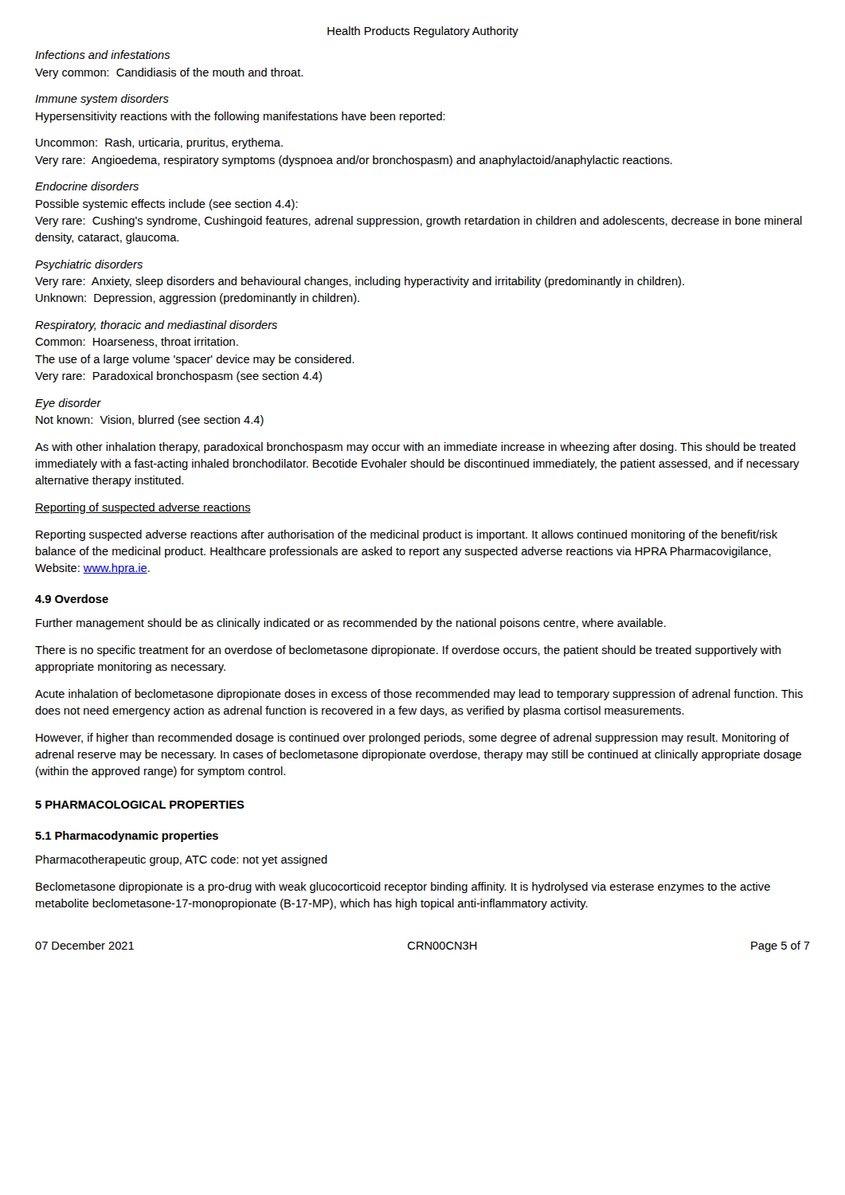Health Products Regulatory Authority
Infections and infestations
Very common: Candidiasis of the mouth and throat.
Immune system disorders
Hypersensitivity reactions with the following manifestations have been reported:
Uncommon: Rash, urticaria, pruritus, erythema.
Very rare: Angioedema, respiratory symptoms (dyspnoea and/or bronchospasm) and anaphylactoid/anaphylactic reactions.
Endocrine disorders
Possible systemic effects include (see section 4.4):
Very rare: Cushing's syndrome, Cushingoid features, adrenal suppression, growth retardation in children and adolescents, decrease in bone mineral density, cataract, glaucoma.
Psychiatric disorders
Very rare: Anxiety, sleep disorders and behavioural changes, including hyperactivity and irritability (predominantly in children).
Unknown: Depression, aggression (predominantly in children).
Respiratory, thoracic and mediastinal disorders
Common: Hoarseness, throat irritation.
The use of a large volume 'spacer' device may be considered.
Very rare: Paradoxical bronchospasm (see section 4.4)
Eye disorder
Not known: Vision, blurred (see section 4.4)
As with other inhalation therapy, paradoxical bronchospasm may occur with an immediate increase in wheezing after dosing. This should be treated immediately with a fast-acting inhaled bronchodilator. Becotide Evohaler should be discontinued immediately, the patient assessed, and if necessary alternative therapy instituted.
Reporting of suspected adverse reactions
Reporting suspected adverse reactions after authorisation of the medicinal product is important. It allows continued monitoring of the benefit/risk balance of the medicinal product. Healthcare professionals are asked to report any suspected adverse reactions via HPRA Pharmacovigilance, Website: www.hpra.ie.
4.9 Overdose
Further management should be as clinically indicated or as recommended by the national poisons centre, where available.
There is no specific treatment for an overdose of beclometasone dipropionate. If overdose occurs, the patient should be treated supportively with appropriate monitoring as necessary.
Acute inhalation of beclometasone dipropionate doses in excess of those recommended may lead to temporary suppression of adrenal function. This does not need emergency action as adrenal function is recovered in a few days, as verified by plasma cortisol measurements.
However, if higher than recommended dosage is continued over prolonged periods, some degree of adrenal suppression may result. Monitoring of adrenal reserve may be necessary. In cases of beclometasone dipropionate overdose, therapy may still be continued at clinically appropriate dosage (within the approved range) for symptom control.
5 PHARMACOLOGICAL PROPERTIES
5.1 Pharmacodynamic properties
Pharmacotherapeutic group, ATC code: not yet assigned
Beclometasone dipropionate is a pro-drug with weak glucocorticoid receptor binding affinity. It is hydrolysed via esterase enzymes to the active metabolite beclometasone-17-monopropionate (B-17-MP), which has high topical anti-inflammatory activity.
07 December 2021 CRN00CN3H Page 5 of 7